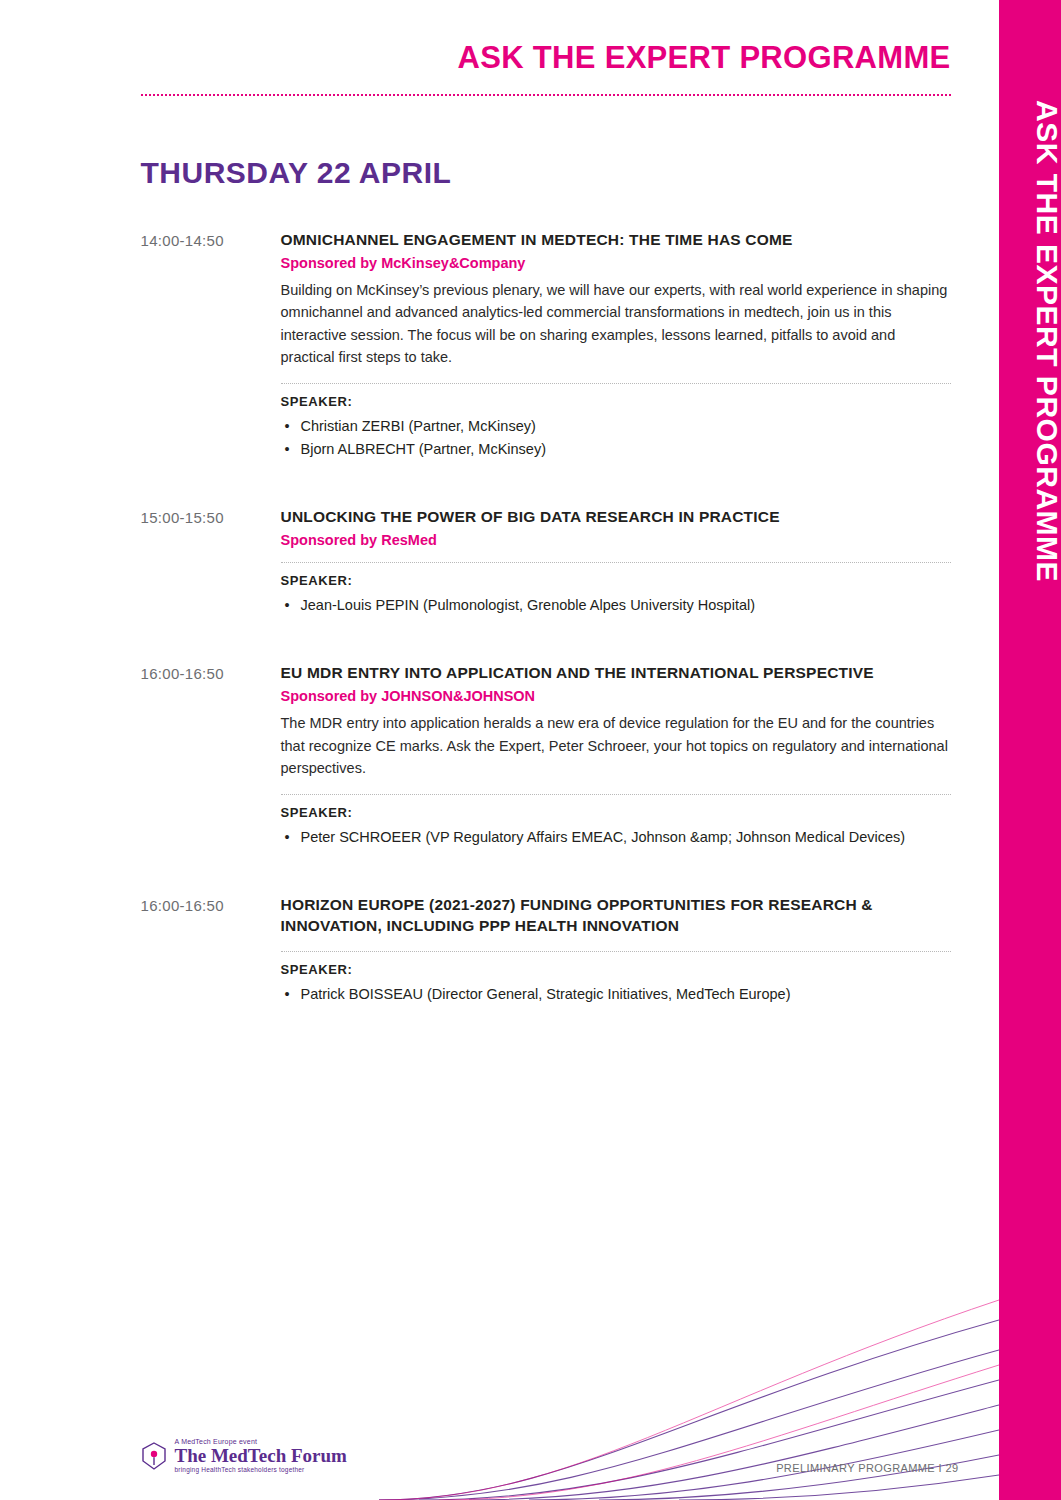ASK THE EXPERT PROGRAMME
ASK THE EXPERT PROGRAMME
THURSDAY 22 APRIL
14:00-14:50
Omnichannel engagement in medtech: the time has come
Sponsored by McKinsey&Company
Building on McKinsey’s previous plenary, we will have our experts, with real world experience in shaping omnichannel and advanced analytics-led commercial transformations in medtech, join us in this interactive session. The focus will be on sharing examples, lessons learned, pitfalls to avoid and practical first steps to take.
Speaker:
Christian ZERBI (Partner, McKinsey)
Bjorn ALBRECHT (Partner, McKinsey)
15:00-15:50
Unlocking the power of big data research in practice
Sponsored by ResMed
Speaker:
Jean-Louis PEPIN (Pulmonologist, Grenoble Alpes University Hospital)
16:00-16:50
EU MDR entry into application and the international perspective
Sponsored by JOHNSON&JOHNSON
The MDR entry into application heralds a new era of device regulation for the EU and for the countries that recognize CE marks. Ask the Expert, Peter Schroeer, your hot topics on regulatory and international perspectives.
Speaker:
Peter SCHROEER (VP Regulatory Affairs EMEAC, Johnson &amp; Johnson Medical Devices)
16:00-16:50
Horizon Europe (2021-2027) funding opportunities for research & innovation, including PPP Health Innovation
Speaker:
Patrick BOISSEAU (Director General, Strategic Initiatives, MedTech Europe)
A MedTech Europe event
The MedTech Forum
bringing HealthTech stakeholders together
PRELIMINARY PROGRAMME I 29